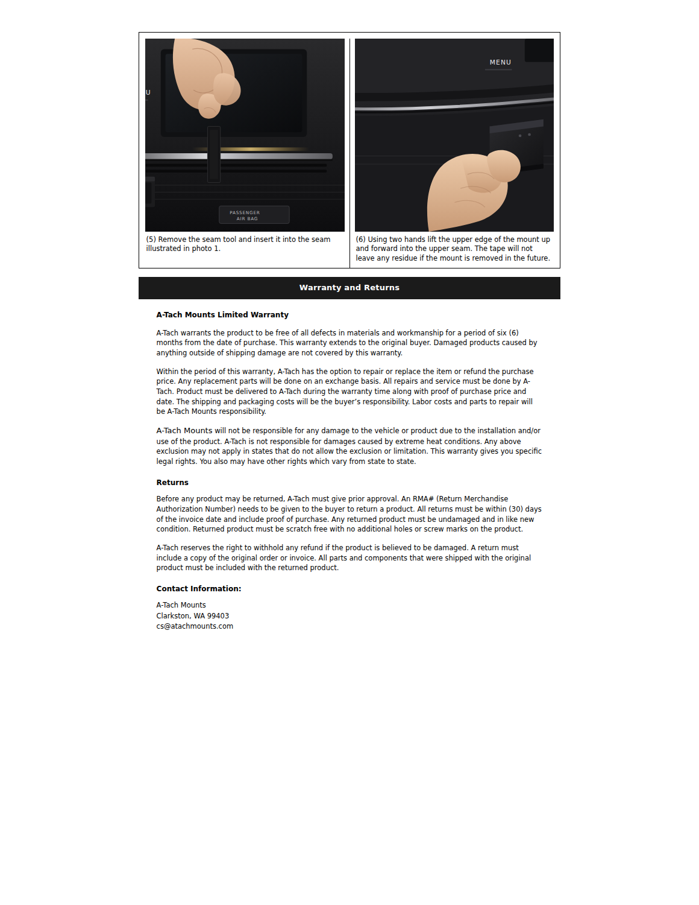| MENU PASSENGER AIR BAG (5) Remove the seam tool and insert it into the seam illustrated in photo 1. | MENU PASSENGER AIR BAG (6) Using two hands lift the upper edge of the mount up and forward into the upper seam. The tape will not leave any residue if the mount is removed in the future. |
Warranty and Returns
A-Tach Mounts Limited Warranty
A-Tach warrants the product to be free of all defects in materials and workmanship for a period of six (6) months from the date of purchase. This warranty extends to the original buyer. Damaged products caused by anything outside of shipping damage are not covered by this warranty.
Within the period of this warranty, A-Tach has the option to repair or replace the item or refund the purchase price. Any replacement parts will be done on an exchange basis. All repairs and service must be done by A-Tach. Product must be delivered to A-Tach during the warranty time along with proof of purchase price and date. The shipping and packaging costs will be the buyer’s responsibility. Labor costs and parts to repair will be A-Tach Mounts responsibility.
A-Tach Mounts will not be responsible for any damage to the vehicle or product due to the installation and/or use of the product. A-Tach is not responsible for damages caused by extreme heat conditions. Any above exclusion may not apply in states that do not allow the exclusion or limitation. This warranty gives you specific legal rights. You also may have other rights which vary from state to state.
Returns
Before any product may be returned, A-Tach must give prior approval. An RMA# (Return Merchandise Authorization Number) needs to be given to the buyer to return a product. All returns must be within (30) days of the invoice date and include proof of purchase. Any returned product must be undamaged and in like new condition. Returned product must be scratch free with no additional holes or screw marks on the product.
A-Tach reserves the right to withhold any refund if the product is believed to be damaged. A return must include a copy of the original order or invoice. All parts and components that were shipped with the original product must be included with the returned product.
Contact Information:
A-Tach Mounts
Clarkston, WA 99403
cs@atachmounts.com